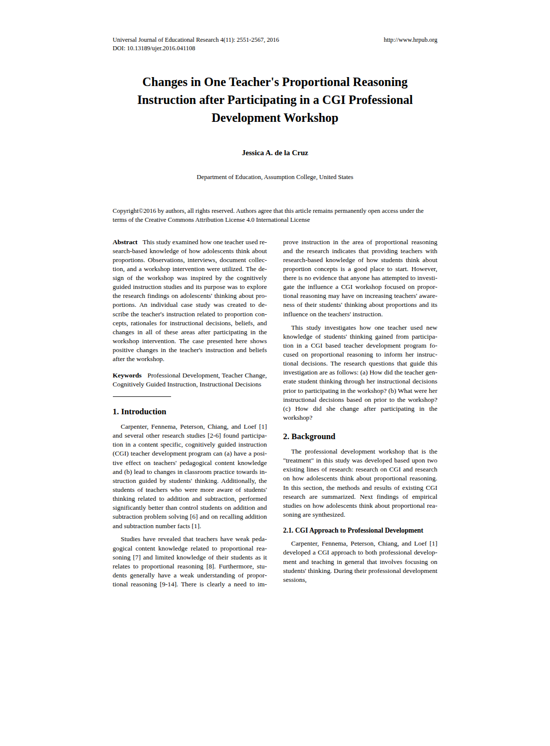Universal Journal of Educational Research 4(11): 2551-2567, 2016
DOI: 10.13189/ujer.2016.041108
http://www.hrpub.org
Changes in One Teacher's Proportional Reasoning Instruction after Participating in a CGI Professional Development Workshop
Jessica A. de la Cruz
Department of Education, Assumption College, United States
Copyright©2016 by authors, all rights reserved. Authors agree that this article remains permanently open access under the terms of the Creative Commons Attribution License 4.0 International License
Abstract This study examined how one teacher used research-based knowledge of how adolescents think about proportions. Observations, interviews, document collection, and a workshop intervention were utilized. The design of the workshop was inspired by the cognitively guided instruction studies and its purpose was to explore the research findings on adolescents' thinking about proportions. An individual case study was created to describe the teacher's instruction related to proportion concepts, rationales for instructional decisions, beliefs, and changes in all of these areas after participating in the workshop intervention. The case presented here shows positive changes in the teacher's instruction and beliefs after the workshop.
Keywords Professional Development, Teacher Change, Cognitively Guided Instruction, Instructional Decisions
1. Introduction
Carpenter, Fennema, Peterson, Chiang, and Loef [1] and several other research studies [2-6] found participation in a content specific, cognitively guided instruction (CGI) teacher development program can (a) have a positive effect on teachers' pedagogical content knowledge and (b) lead to changes in classroom practice towards instruction guided by students' thinking. Additionally, the students of teachers who were more aware of students' thinking related to addition and subtraction, performed significantly better than control students on addition and subtraction problem solving [6] and on recalling addition and subtraction number facts [1].
Studies have revealed that teachers have weak pedagogical content knowledge related to proportional reasoning [7] and limited knowledge of their students as it relates to proportional reasoning [8]. Furthermore, students generally have a weak understanding of proportional reasoning [9-14]. There is clearly a need to improve instruction in the area of proportional reasoning and the research indicates that providing teachers with research-based knowledge of how students think about proportion concepts is a good place to start. However, there is no evidence that anyone has attempted to investigate the influence a CGI workshop focused on proportional reasoning may have on increasing teachers' awareness of their students' thinking about proportions and its influence on the teachers' instruction.
This study investigates how one teacher used new knowledge of students' thinking gained from participation in a CGI based teacher development program focused on proportional reasoning to inform her instructional decisions. The research questions that guide this investigation are as follows: (a) How did the teacher generate student thinking through her instructional decisions prior to participating in the workshop? (b) What were her instructional decisions based on prior to the workshop? (c) How did she change after participating in the workshop?
2. Background
The professional development workshop that is the "treatment" in this study was developed based upon two existing lines of research: research on CGI and research on how adolescents think about proportional reasoning. In this section, the methods and results of existing CGI research are summarized. Next findings of empirical studies on how adolescents think about proportional reasoning are synthesized.
2.1. CGI Approach to Professional Development
Carpenter, Fennema, Peterson, Chiang, and Loef [1] developed a CGI approach to both professional development and teaching in general that involves focusing on students' thinking. During their professional development sessions,